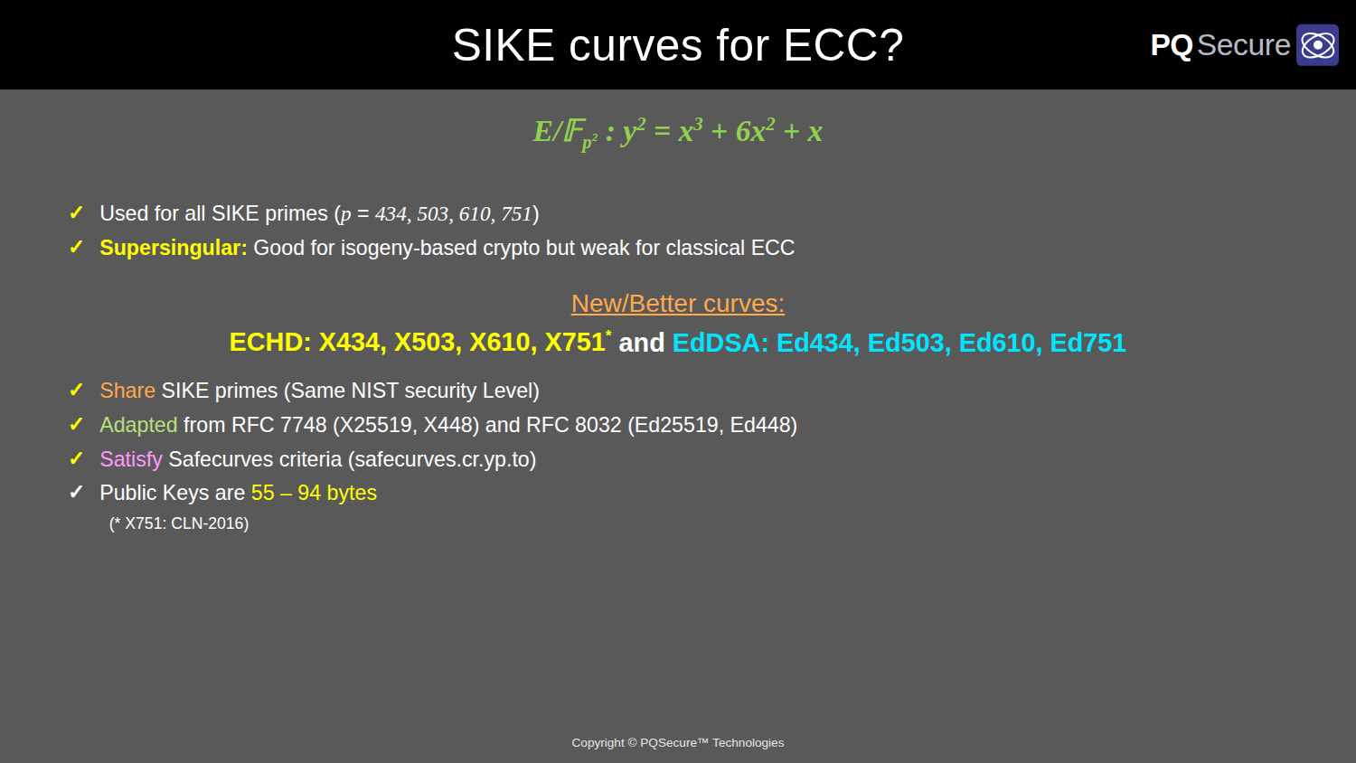SIKE curves for ECC?
PQ Secure
E/𝔽p2 : y2 = x3 + 6x2 + x
✓Used for all SIKE primes (p = 434, 503, 610, 751)
✓Supersingular: Good for isogeny-based crypto but weak for classical ECC
New/Better curves:
ECHD: X434, X503, X610, X751* and EdDSA: Ed434, Ed503, Ed610, Ed751
✓Share SIKE primes (Same NIST security Level)
✓Adapted from RFC 7748 (X25519, X448) and RFC 8032 (Ed25519, Ed448)
✓Satisfy Safecurves criteria (safecurves.cr.yp.to)
✓Public Keys are 55 – 94 bytes
(* X751: CLN-2016)
Copyright © PQSecure™ Technologies